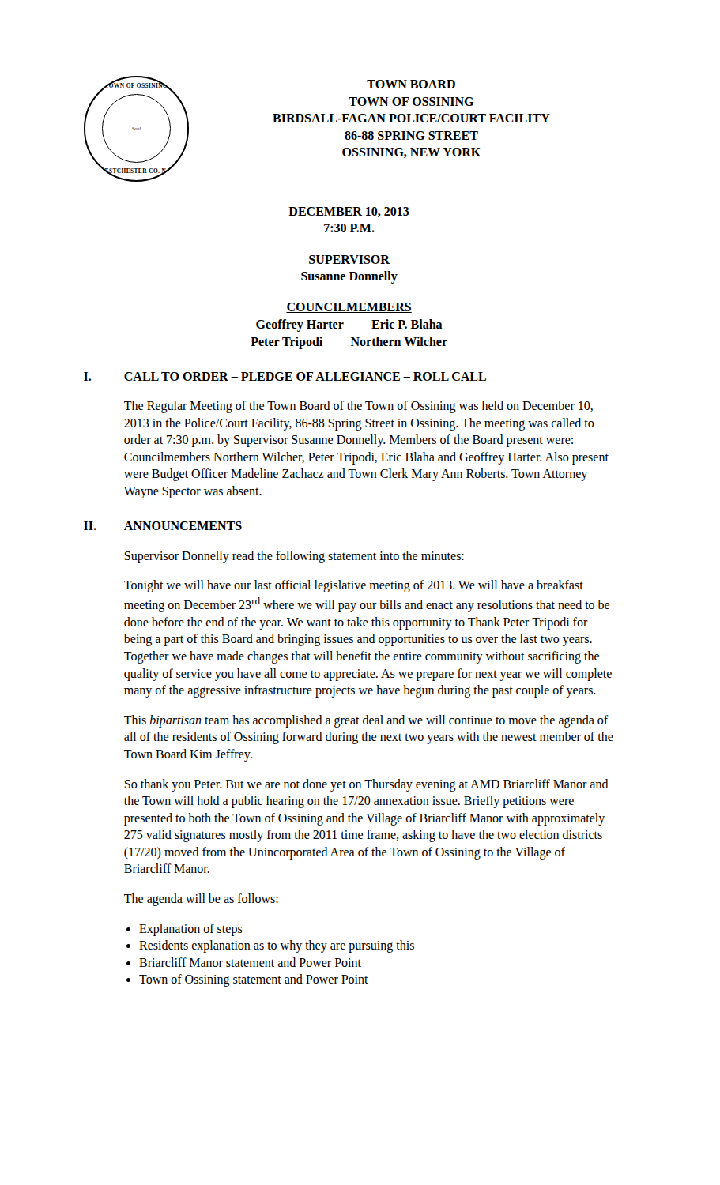TOWN OF OSSINING
Seal
WESTCHESTER CO. N.Y.
TOWN BOARD
TOWN OF OSSINING
BIRDSALL-FAGAN POLICE/COURT FACILITY
86-88 SPRING STREET
OSSINING, NEW YORK
DECEMBER 10, 2013
7:30 P.M.
SUPERVISOR
Susanne Donnelly
COUNCILMEMBERS
Geoffrey Harter Eric P. Blaha
Peter Tripodi Northern Wilcher
I. CALL TO ORDER – PLEDGE OF ALLEGIANCE – ROLL CALL
The Regular Meeting of the Town Board of the Town of Ossining was held on December 10, 2013 in the Police/Court Facility, 86-88 Spring Street in Ossining. The meeting was called to order at 7:30 p.m. by Supervisor Susanne Donnelly. Members of the Board present were: Councilmembers Northern Wilcher, Peter Tripodi, Eric Blaha and Geoffrey Harter. Also present were Budget Officer Madeline Zachacz and Town Clerk Mary Ann Roberts. Town Attorney Wayne Spector was absent.
II. ANNOUNCEMENTS
Supervisor Donnelly read the following statement into the minutes:
Tonight we will have our last official legislative meeting of 2013. We will have a breakfast meeting on December 23rd where we will pay our bills and enact any resolutions that need to be done before the end of the year. We want to take this opportunity to Thank Peter Tripodi for being a part of this Board and bringing issues and opportunities to us over the last two years. Together we have made changes that will benefit the entire community without sacrificing the quality of service you have all come to appreciate. As we prepare for next year we will complete many of the aggressive infrastructure projects we have begun during the past couple of years.
This bipartisan team has accomplished a great deal and we will continue to move the agenda of all of the residents of Ossining forward during the next two years with the newest member of the Town Board Kim Jeffrey.
So thank you Peter. But we are not done yet on Thursday evening at AMD Briarcliff Manor and the Town will hold a public hearing on the 17/20 annexation issue. Briefly petitions were presented to both the Town of Ossining and the Village of Briarcliff Manor with approximately 275 valid signatures mostly from the 2011 time frame, asking to have the two election districts (17/20) moved from the Unincorporated Area of the Town of Ossining to the Village of Briarcliff Manor.
The agenda will be as follows:
Explanation of steps
Residents explanation as to why they are pursuing this
Briarcliff Manor statement and Power Point
Town of Ossining statement and Power Point